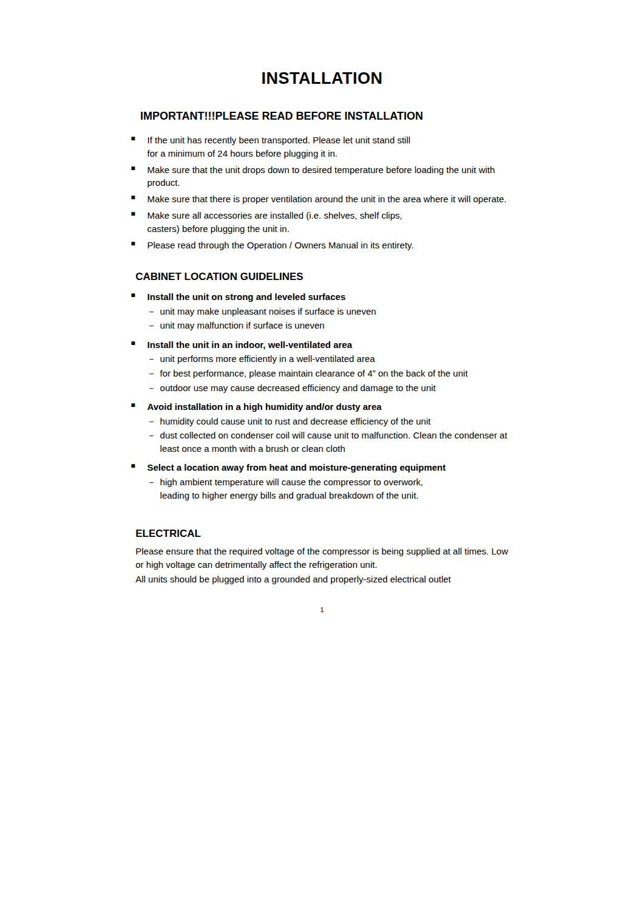INSTALLATION
IMPORTANT!!!PLEASE READ BEFORE INSTALLATION
If the unit has recently been transported. Please let unit stand still
for a minimum of 24 hours before plugging it in.
Make sure that the unit drops down to desired temperature before loading the unit with product.
Make sure that there is proper ventilation around the unit in the area where it will operate.
Make sure all accessories are installed (i.e. shelves, shelf clips,
casters) before plugging the unit in.
Please read through the Operation / Owners Manual in its entirety.
CABINET LOCATION GUIDELINES
Install the unit on strong and leveled surfaces
unit may make unpleasant noises if surface is uneven
unit may malfunction if surface is uneven
Install the unit in an indoor, well-ventilated area
unit performs more efficiently in a well-ventilated area
for best performance, please maintain clearance of 4” on the back of the unit
outdoor use may cause decreased efficiency and damage to the unit
Avoid installation in a high humidity and/or dusty area
humidity could cause unit to rust and decrease efficiency of the unit
dust collected on condenser coil will cause unit to malfunction. Clean the condenser at least once a month with a brush or clean cloth
Select a location away from heat and moisture-generating equipment
high ambient temperature will cause the compressor to overwork,
leading to higher energy bills and gradual breakdown of the unit.
ELECTRICAL
Please ensure that the required voltage of the compressor is being supplied at all times. Low or high voltage can detrimentally affect the refrigeration unit.
All units should be plugged into a grounded and properly-sized electrical outlet
1